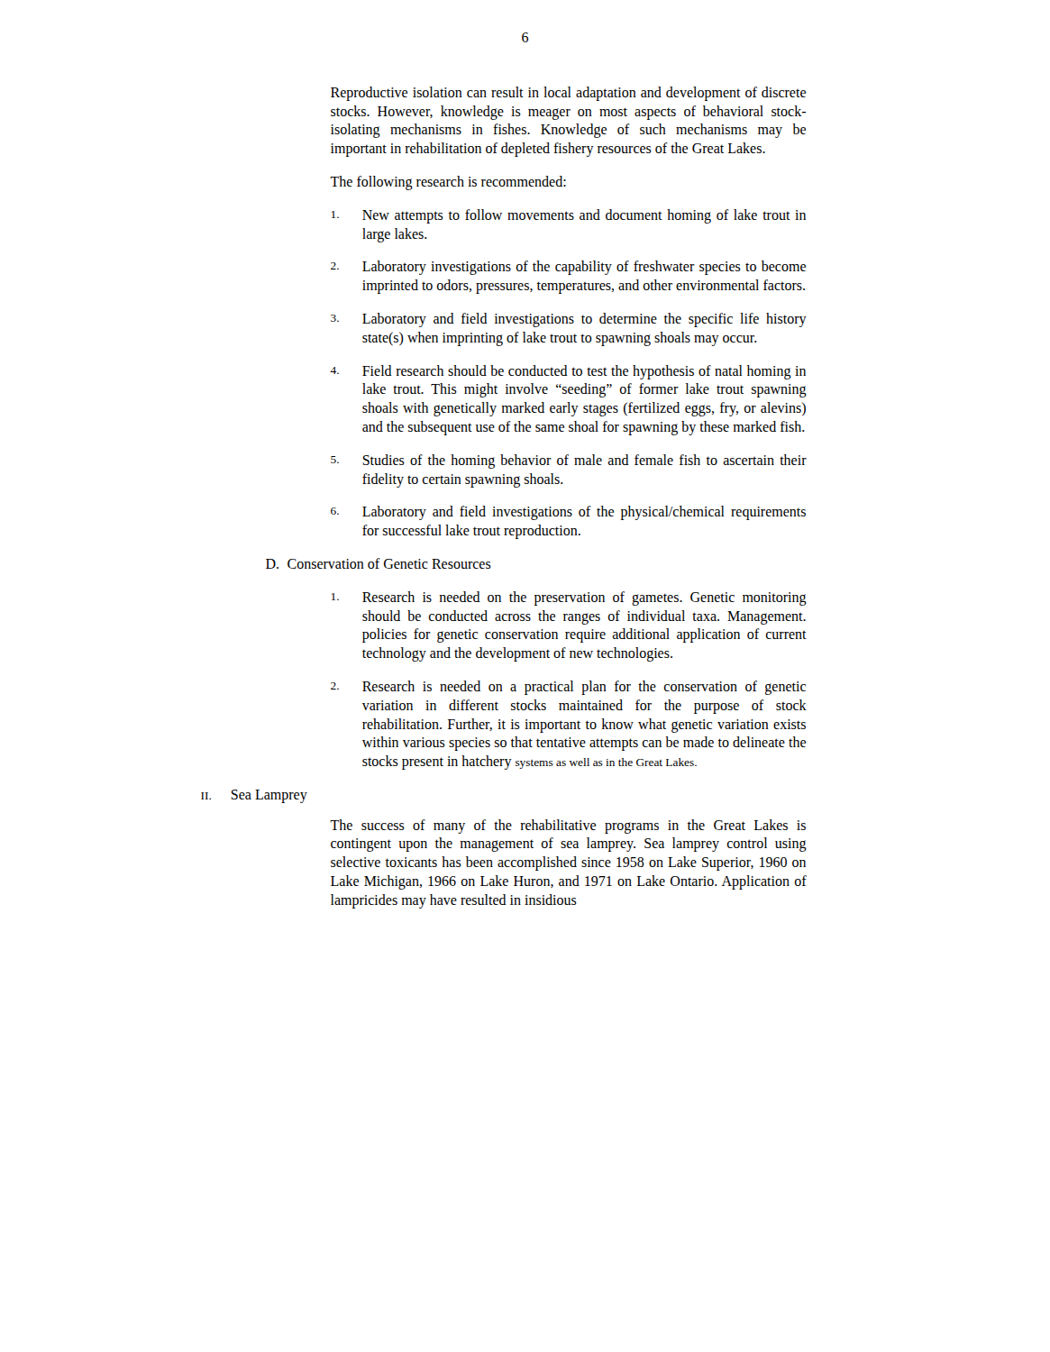6
Reproductive isolation can result in local adaptation and development of discrete stocks. However, knowledge is meager on most aspects of behavioral stock-isolating mechanisms in fishes. Knowledge of such mechanisms may be important in rehabilitation of depleted fishery resources of the Great Lakes.
The following research is recommended:
1. New attempts to follow movements and document homing of lake trout in large lakes.
2. Laboratory investigations of the capability of freshwater species to become imprinted to odors, pressures, temperatures, and other environmental factors.
3. Laboratory and field investigations to determine the specific life history state(s) when imprinting of lake trout to spawning shoals may occur.
4. Field research should be conducted to test the hypothesis of natal homing in lake trout. This might involve “seeding” of former lake trout spawning shoals with genetically marked early stages (fertilized eggs, fry, or alevins) and the subsequent use of the same shoal for spawning by these marked fish.
5. Studies of the homing behavior of male and female fish to ascertain their fidelity to certain spawning shoals.
6. Laboratory and field investigations of the physical/chemical requirements for successful lake trout reproduction.
D. Conservation of Genetic Resources
1. Research is needed on the preservation of gametes. Genetic monitoring should be conducted across the ranges of individual taxa. Management. policies for genetic conservation require additional application of current technology and the development of new technologies.
2. Research is needed on a practical plan for the conservation of genetic variation in different stocks maintained for the purpose of stock rehabilitation. Further, it is important to know what genetic variation exists within various species so that tentative attempts can be made to delineate the stocks present in hatchery systems as well as in the Great Lakes.
II. Sea Lamprey
The success of many of the rehabilitative programs in the Great Lakes is contingent upon the management of sea lamprey. Sea lamprey control using selective toxicants has been accomplished since 1958 on Lake Superior, 1960 on Lake Michigan, 1966 on Lake Huron, and 1971 on Lake Ontario. Application of lampricides may have resulted in insidious